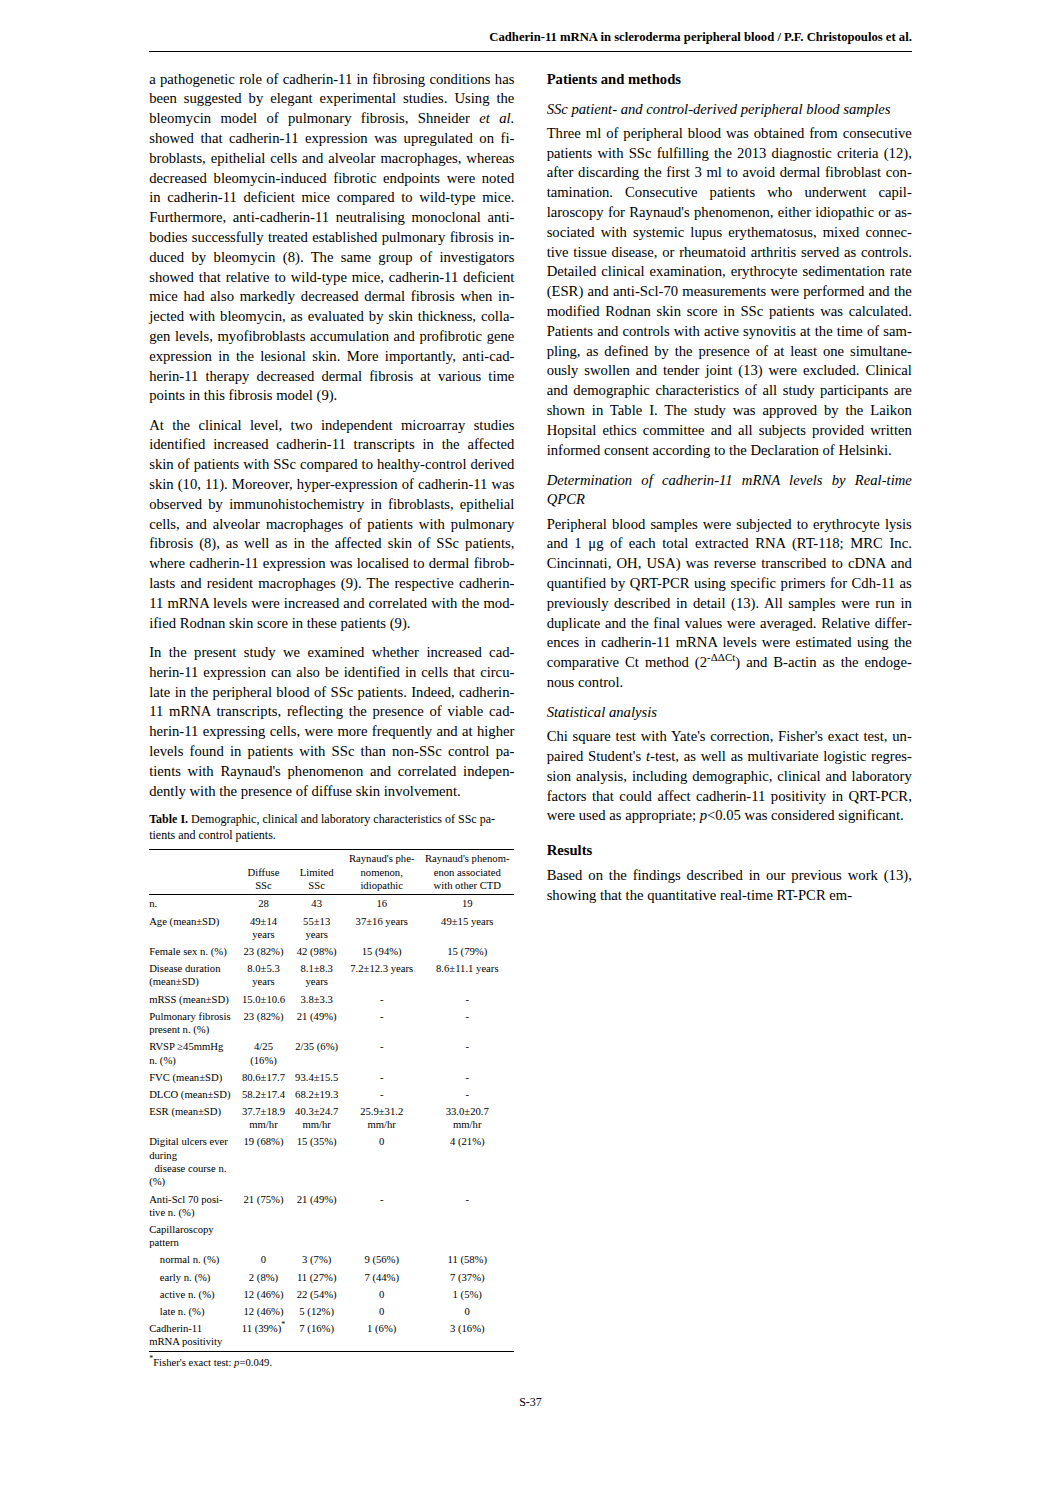Cadherin-11 mRNA in scleroderma peripheral blood / P.F. Christopoulos et al.
a pathogenetic role of cadherin-11 in fibrosing conditions has been suggested by elegant experimental studies. Using the bleomycin model of pulmonary fibrosis, Shneider et al. showed that cadherin-11 expression was upregulated on fibroblasts, epithelial cells and alveolar macrophages, whereas decreased bleomycin-induced fibrotic endpoints were noted in cadherin-11 deficient mice compared to wild-type mice. Furthermore, anti-cadherin-11 neutralising monoclonal antibodies successfully treated established pulmonary fibrosis induced by bleomycin (8). The same group of investigators showed that relative to wild-type mice, cadherin-11 deficient mice had also markedly decreased dermal fibrosis when injected with bleomycin, as evaluated by skin thickness, collagen levels, myofibroblasts accumulation and profibrotic gene expression in the lesional skin. More importantly, anti-cadherin-11 therapy decreased dermal fibrosis at various time points in this fibrosis model (9).
At the clinical level, two independent microarray studies identified increased cadherin-11 transcripts in the affected skin of patients with SSc compared to healthy-control derived skin (10, 11). Moreover, hyper-expression of cadherin-11 was observed by immunohistochemistry in fibroblasts, epithelial cells, and alveolar macrophages of patients with pulmonary fibrosis (8), as well as in the affected skin of SSc patients, where cadherin-11 expression was localised to dermal fibroblasts and resident macrophages (9). The respective cadherin-11 mRNA levels were increased and correlated with the modified Rodnan skin score in these patients (9).
In the present study we examined whether increased cadherin-11 expression can also be identified in cells that circulate in the peripheral blood of SSc patients. Indeed, cadherin-11 mRNA transcripts, reflecting the presence of viable cadherin-11 expressing cells, were more frequently and at higher levels found in patients with SSc than non-SSc control patients with Raynaud's phenomenon and correlated independently with the presence of diffuse skin involvement.
Table I. Demographic, clinical and laboratory characteristics of SSc patients and control patients.
| | Diffuse SSc | Limited SSc | Raynaud's phenomenon, idiopathic | Raynaud's phenomenon associated with other CTD |
| --- | --- | --- | --- | --- |
| n. | 28 | 43 | 16 | 19 |
| Age (mean±SD) | 49±14 years | 55±13 years | 37±16 years | 49±15 years |
| Female sex n. (%) | 23 (82%) | 42 (98%) | 15 (94%) | 15 (79%) |
| Disease duration (mean±SD) | 8.0±5.3 years | 8.1±8.3 years | 7.2±12.3 years | 8.6±11.1 years |
| mRSS (mean±SD) | 15.0±10.6 | 3.8±3.3 | - | - |
| Pulmonary fibrosis present n. (%) | 23 (82%) | 21 (49%) | - | - |
| RVSP ≥45mmHg n. (%) | 4/25 (16%) | 2/35 (6%) | - | - |
| FVC (mean±SD) | 80.6±17.7 | 93.4±15.5 | - | - |
| DLCO (mean±SD) | 58.2±17.4 | 68.2±19.3 | - | - |
| ESR (mean±SD) | 37.7±18.9 mm/hr | 40.3±24.7 mm/hr | 25.9±31.2 mm/hr | 33.0±20.7 mm/hr |
| Digital ulcers ever during disease course n. (%) | 19 (68%) | 15 (35%) | 0 | 4 (21%) |
| Anti-Scl 70 positive n. (%) | 21 (75%) | 21 (49%) | - | - |
| Capillaroscopy pattern | | | | |
| normal n. (%) | 0 | 3 (7%) | 9 (56%) | 11 (58%) |
| early n. (%) | 2 (8%) | 11 (27%) | 7 (44%) | 7 (37%) |
| active n. (%) | 12 (46%) | 22 (54%) | 0 | 1 (5%) |
| late n. (%) | 12 (46%) | 5 (12%) | 0 | 0 |
| Cadherin-11 mRNA positivity | 11 (39%) * | 7 (16%) | 1 (6%) | 3 (16%) |
*Fisher's exact test: p=0.049.
Patients and methods
SSc patient- and control-derived peripheral blood samples
Three ml of peripheral blood was obtained from consecutive patients with SSc fulfilling the 2013 diagnostic criteria (12), after discarding the first 3 ml to avoid dermal fibroblast contamination. Consecutive patients who underwent capillaroscopy for Raynaud's phenomenon, either idiopathic or associated with systemic lupus erythematosus, mixed connective tissue disease, or rheumatoid arthritis served as controls. Detailed clinical examination, erythrocyte sedimentation rate (ESR) and anti-Scl-70 measurements were performed and the modified Rodnan skin score in SSc patients was calculated. Patients and controls with active synovitis at the time of sampling, as defined by the presence of at least one simultaneously swollen and tender joint (13) were excluded. Clinical and demographic characteristics of all study participants are shown in Table I. The study was approved by the Laikon Hopsital ethics committee and all subjects provided written informed consent according to the Declaration of Helsinki.
Determination of cadherin-11 mRNA levels by Real-time QPCR
Peripheral blood samples were subjected to erythrocyte lysis and 1 μg of each total extracted RNA (RT-118; MRC Inc. Cincinnati, OH, USA) was reverse transcribed to cDNA and quantified by QRT-PCR using specific primers for Cdh-11 as previously described in detail (13). All samples were run in duplicate and the final values were averaged. Relative differences in cadherin-11 mRNA levels were estimated using the comparative Ct method (2-ΔΔCt) and B-actin as the endogenous control.
Statistical analysis
Chi square test with Yate's correction, Fisher's exact test, unpaired Student's t-test, as well as multivariate logistic regression analysis, including demographic, clinical and laboratory factors that could affect cadherin-11 positivity in QRT-PCR, were used as appropriate; p<0.05 was considered significant.
Results
Based on the findings described in our previous work (13), showing that the quantitative real-time RT-PCR em-
S-37